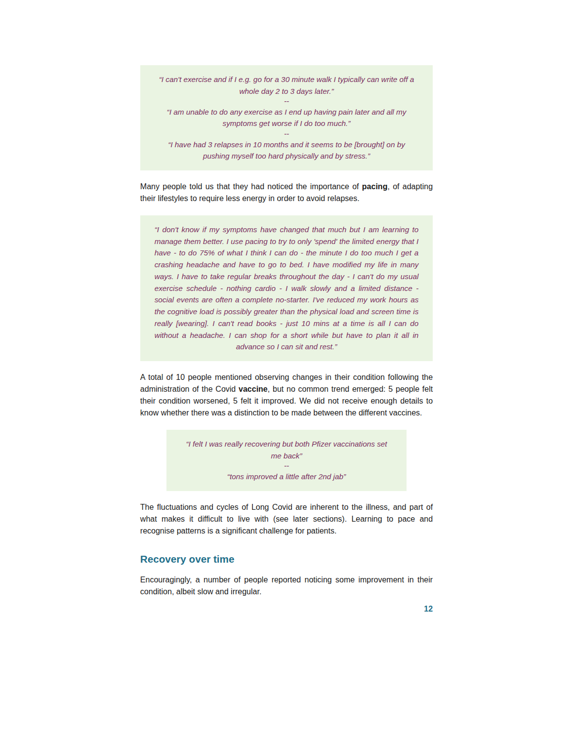“I can't exercise and if I e.g. go for a 30 minute walk I typically can write off a whole day 2 to 3 days later.”
--
“I am unable to do any exercise as I end up having pain later and all my symptoms get worse if I do too much.”
--
“I have had 3 relapses in 10 months and it seems to be [brought] on by pushing myself too hard physically and by stress.”
Many people told us that they had noticed the importance of pacing, of adapting their lifestyles to require less energy in order to avoid relapses.
“I don't know if my symptoms have changed that much but I am learning to manage them better. I use pacing to try to only 'spend' the limited energy that I have - to do 75% of what I think I can do - the minute I do too much I get a crashing headache and have to go to bed. I have modified my life in many ways. I have to take regular breaks throughout the day - I can't do my usual exercise schedule - nothing cardio - I walk slowly and a limited distance - social events are often a complete no-starter. I've reduced my work hours as the cognitive load is possibly greater than the physical load and screen time is really [wearing]. I can't read books - just 10 mins at a time is all I can do without a headache. I can shop for a short while but have to plan it all in advance so I can sit and rest.”
A total of 10 people mentioned observing changes in their condition following the administration of the Covid vaccine, but no common trend emerged: 5 people felt their condition worsened, 5 felt it improved. We did not receive enough details to know whether there was a distinction to be made between the different vaccines.
“I felt I was really recovering but both Pfizer vaccinations set me back”
--
“tons improved a little after 2nd jab”
The fluctuations and cycles of Long Covid are inherent to the illness, and part of what makes it difficult to live with (see later sections). Learning to pace and recognise patterns is a significant challenge for patients.
Recovery over time
Encouragingly, a number of people reported noticing some improvement in their condition, albeit slow and irregular.
12